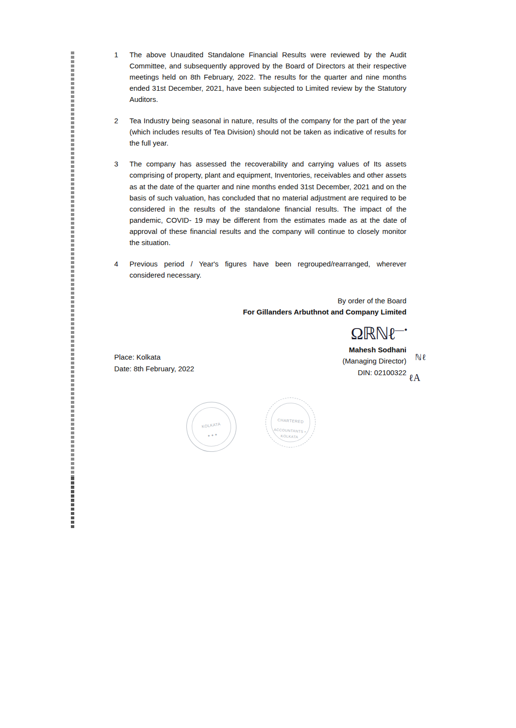1 The above Unaudited Standalone Financial Results were reviewed by the Audit Committee, and subsequently approved by the Board of Directors at their respective meetings held on 8th February, 2022. The results for the quarter and nine months ended 31st December, 2021, have been subjected to Limited review by the Statutory Auditors.
2 Tea Industry being seasonal in nature, results of the company for the part of the year (which includes results of Tea Division) should not be taken as indicative of results for the full year.
3 The company has assessed the recoverability and carrying values of Its assets comprising of property, plant and equipment, Inventories, receivables and other assets as at the date of the quarter and nine months ended 31st December, 2021 and on the basis of such valuation, has concluded that no material adjustment are required to be considered in the results of the standalone financial results. The impact of the pandemic, COVID- 19 may be different from the estimates made as at the date of approval of these financial results and the company will continue to closely monitor the situation.
4 Previous period / Year's figures have been regrouped/rearranged, wherever considered necessary.
By order of the Board
For Gillanders Arbuthnot and Company Limited
Place: Kolkata
Date: 8th February, 2022
Ωℝℕℓ— •
Mahesh Sodhani
(Managing Director)
DIN: 02100322
ℕℓ
ℓA
Kolkata
● ● ●
Chartered
Accountants • Kolkata